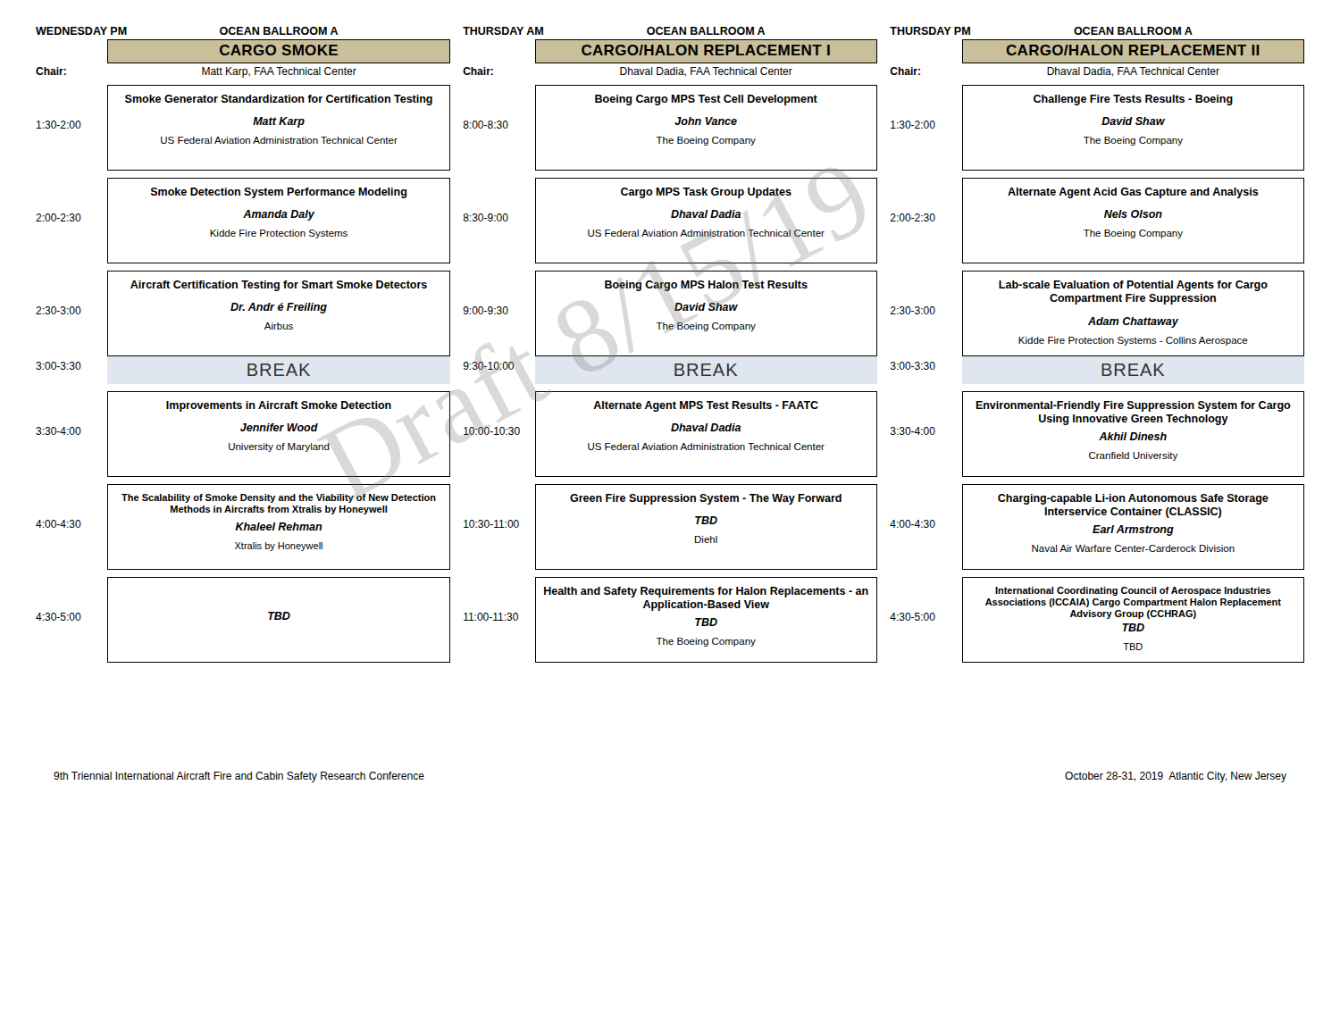Draft 8/15/19
| WEDNESDAY PM | OCEAN BALLROOM A | | THURSDAY AM | OCEAN BALLROOM A | | THURSDAY PM | OCEAN BALLROOM A |
| | CARGO SMOKE | | | CARGO/HALON REPLACEMENT I | | | CARGO/HALON REPLACEMENT II |
| Chair: | Matt Karp, FAA Technical Center | | Chair: | Dhaval Dadia, FAA Technical Center | | Chair: | Dhaval Dadia, FAA Technical Center |
| 1:30-2:00 | Smoke Generator Standardization for Certification Testing Matt Karp US Federal Aviation Administration Technical Center | | 8:00-8:30 | Boeing Cargo MPS Test Cell Development John Vance The Boeing Company | | 1:30-2:00 | Challenge Fire Tests Results - Boeing David Shaw The Boeing Company |
| 2:00-2:30 | Smoke Detection System Performance Modeling Amanda Daly Kidde Fire Protection Systems | | 8:30-9:00 | Cargo MPS Task Group Updates Dhaval Dadia US Federal Aviation Administration Technical Center | | 2:00-2:30 | Alternate Agent Acid Gas Capture and Analysis Nels Olson The Boeing Company |
| 2:30-3:00 | Aircraft Certification Testing for Smart Smoke Detectors Dr. Andr é Freiling Airbus | | 9:00-9:30 | Boeing Cargo MPS Halon Test Results David Shaw The Boeing Company | | 2:30-3:00 | Lab-scale Evaluation of Potential Agents for Cargo Compartment Fire Suppression Adam Chattaway Kidde Fire Protection Systems - Collins Aerospace |
| 3:00-3:30 | BREAK | | 9:30-10:00 | BREAK | | 3:00-3:30 | BREAK |
| 3:30-4:00 | Improvements in Aircraft Smoke Detection Jennifer Wood University of Maryland | | 10:00-10:30 | Alternate Agent MPS Test Results - FAATC Dhaval Dadia US Federal Aviation Administration Technical Center | | 3:30-4:00 | Environmental-Friendly Fire Suppression System for Cargo Using Innovative Green Technology Akhil Dinesh Cranfield University |
| 4:00-4:30 | The Scalability of Smoke Density and the Viability of New Detection Methods in Aircrafts from Xtralis by Honeywell Khaleel Rehman Xtralis by Honeywell | | 10:30-11:00 | Green Fire Suppression System - The Way Forward TBD Diehl | | 4:00-4:30 | Charging-capable Li-ion Autonomous Safe Storage Interservice Container (CLASSIC) Earl Armstrong Naval Air Warfare Center-Carderock Division |
| 4:30-5:00 | TBD | | 11:00-11:30 | Health and Safety Requirements for Halon Replacements - an Application-Based View TBD The Boeing Company | | 4:30-5:00 | International Coordinating Council of Aerospace Industries Associations (ICCAIA) Cargo Compartment Halon Replacement Advisory Group (CCHRAG) TBD TBD |
9th Triennial International Aircraft Fire and Cabin Safety Research Conference
October 28-31, 2019 Atlantic City, New Jersey